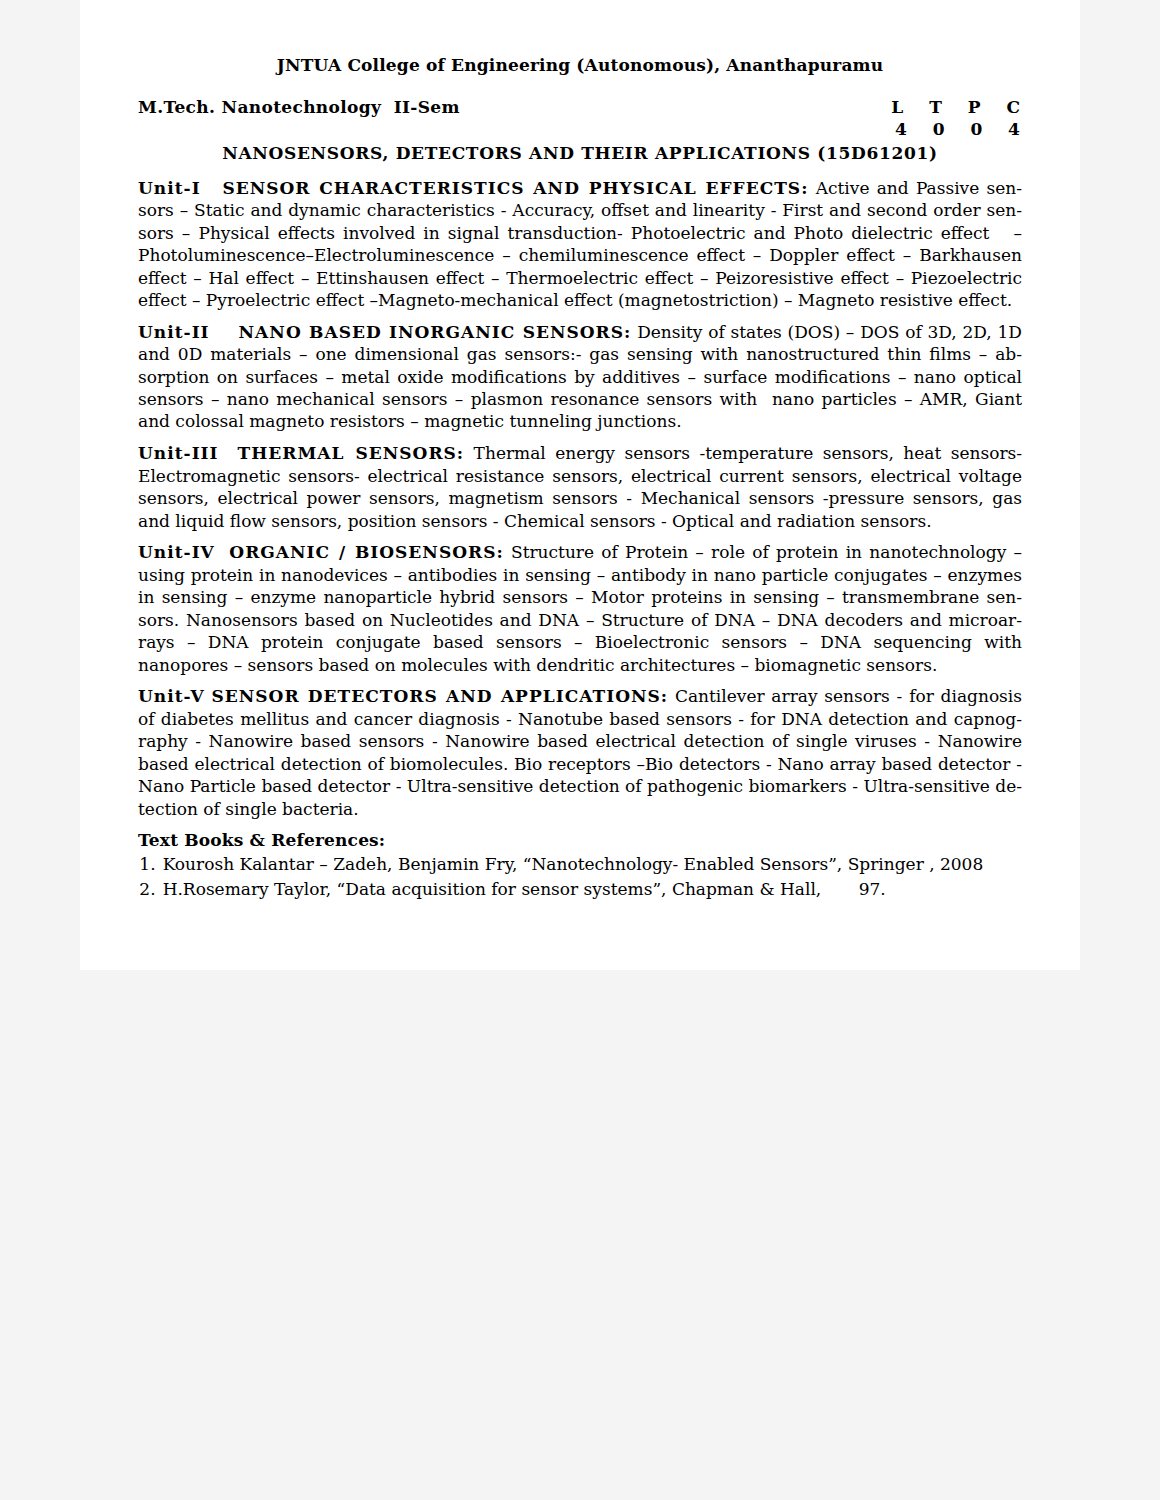JNTUA College of Engineering (Autonomous), Ananthapuramu
M.Tech. Nanotechnology II-Sem L T P C 4 0 0 4
NANOSENSORS, DETECTORS AND THEIR APPLICATIONS (15D61201)
Unit-I SENSOR CHARACTERISTICS AND PHYSICAL EFFECTS: Active and Passive sensors – Static and dynamic characteristics - Accuracy, offset and linearity - First and second order sensors – Physical effects involved in signal transduction- Photoelectric and Photo dielectric effect – Photoluminescence–Electroluminescence – chemiluminescence effect – Doppler effect – Barkhausen effect – Hal effect – Ettinshausen effect – Thermoelectric effect – Peizoresistive effect – Piezoelectric effect – Pyroelectric effect –Magneto-mechanical effect (magnetostriction) – Magneto resistive effect.
Unit-II NANO BASED INORGANIC SENSORS: Density of states (DOS) – DOS of 3D, 2D, 1D and 0D materials – one dimensional gas sensors:- gas sensing with nanostructured thin films – absorption on surfaces – metal oxide modifications by additives – surface modifications – nano optical sensors – nano mechanical sensors – plasmon resonance sensors with nano particles – AMR, Giant and colossal magneto resistors – magnetic tunneling junctions.
Unit-III THERMAL SENSORS: Thermal energy sensors -temperature sensors, heat sensors- Electromagnetic sensors- electrical resistance sensors, electrical current sensors, electrical voltage sensors, electrical power sensors, magnetism sensors - Mechanical sensors -pressure sensors, gas and liquid flow sensors, position sensors - Chemical sensors - Optical and radiation sensors.
Unit-IV ORGANIC / BIOSENSORS: Structure of Protein – role of protein in nanotechnology – using protein in nanodevices – antibodies in sensing – antibody in nano particle conjugates – enzymes in sensing – enzyme nanoparticle hybrid sensors – Motor proteins in sensing – transmembrane sensors. Nanosensors based on Nucleotides and DNA – Structure of DNA – DNA decoders and microarrays – DNA protein conjugate based sensors – Bioelectronic sensors – DNA sequencing with nanopores – sensors based on molecules with dendritic architectures – biomagnetic sensors.
Unit-V SENSOR DETECTORS AND APPLICATIONS: Cantilever array sensors - for diagnosis of diabetes mellitus and cancer diagnosis - Nanotube based sensors - for DNA detection and capnography - Nanowire based sensors - Nanowire based electrical detection of single viruses - Nanowire based electrical detection of biomolecules. Bio receptors –Bio detectors - Nano array based detector - Nano Particle based detector - Ultra-sensitive detection of pathogenic biomarkers - Ultra-sensitive detection of single bacteria.
Text Books & References:
Kourosh Kalantar – Zadeh, Benjamin Fry, “Nanotechnology- Enabled Sensors”, Springer , 2008
H.Rosemary Taylor, “Data acquisition for sensor systems”, Chapman & Hall, 97.